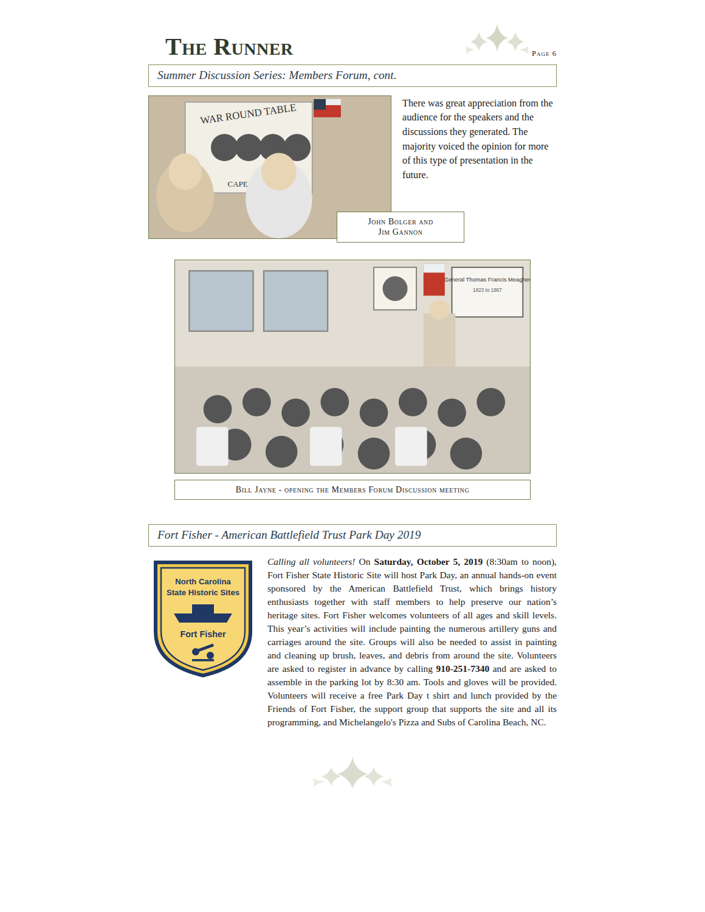The Runner
Page 6
Summer Discussion Series: Members Forum, cont.
John Bolger and
Jim Gannon
There was great appreciation from the audience for the speakers and the discussions they generated. The majority voiced the opinion for more of this type of presentation in the future.
Bill Jayne - opening the Members Forum Discussion meeting
Fort Fisher - American Battlefield Trust Park Day 2019
Calling all volunteers! On Saturday, October 5, 2019 (8:30am to noon), Fort Fisher State Historic Site will host Park Day, an annual hands-on event sponsored by the American Battlefield Trust, which brings history enthusiasts together with staff members to help preserve our nation’s heritage sites. Fort Fisher welcomes volunteers of all ages and skill levels. This year’s activities will include painting the numerous artillery guns and carriages around the site. Groups will also be needed to assist in painting and cleaning up brush, leaves, and debris from around the site. Volunteers are asked to register in advance by calling 910-251-7340 and are asked to assemble in the parking lot by 8:30 am. Tools and gloves will be provided. Volunteers will receive a free Park Day t shirt and lunch provided by the Friends of Fort Fisher, the support group that supports the site and all its programming, and Michelangelo's Pizza and Subs of Carolina Beach, NC.